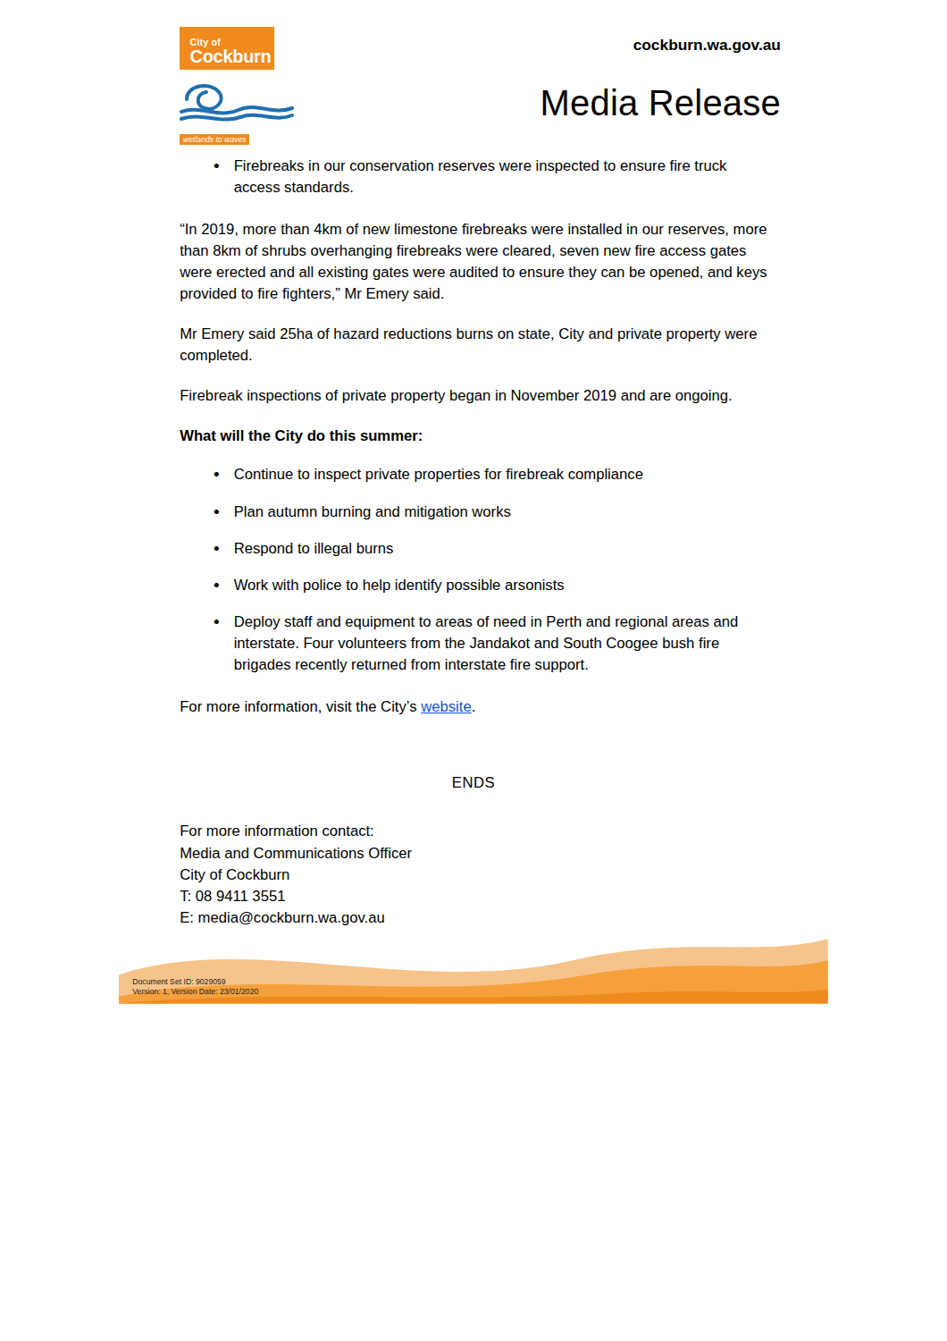City of
Cockburn
wetlands to waves
cockburn.wa.gov.au
Media Release
Firebreaks in our conservation reserves were inspected to ensure fire truck access standards.
“In 2019, more than 4km of new limestone firebreaks were installed in our reserves, more than 8km of shrubs overhanging firebreaks were cleared, seven new fire access gates were erected and all existing gates were audited to ensure they can be opened, and keys provided to fire fighters,” Mr Emery said.
Mr Emery said 25ha of hazard reductions burns on state, City and private property were completed.
Firebreak inspections of private property began in November 2019 and are ongoing.
What will the City do this summer:
Continue to inspect private properties for firebreak compliance
Plan autumn burning and mitigation works
Respond to illegal burns
Work with police to help identify possible arsonists
Deploy staff and equipment to areas of need in Perth and regional areas and interstate. Four volunteers from the Jandakot and South Coogee bush fire brigades recently returned from interstate fire support.
For more information, visit the City’s website.
ENDS
For more information contact:
Media and Communications Officer
City of Cockburn
T: 08 9411 3551
E: media@cockburn.wa.gov.au
Document Set ID: 9029059
Version: 1, Version Date: 23/01/2020